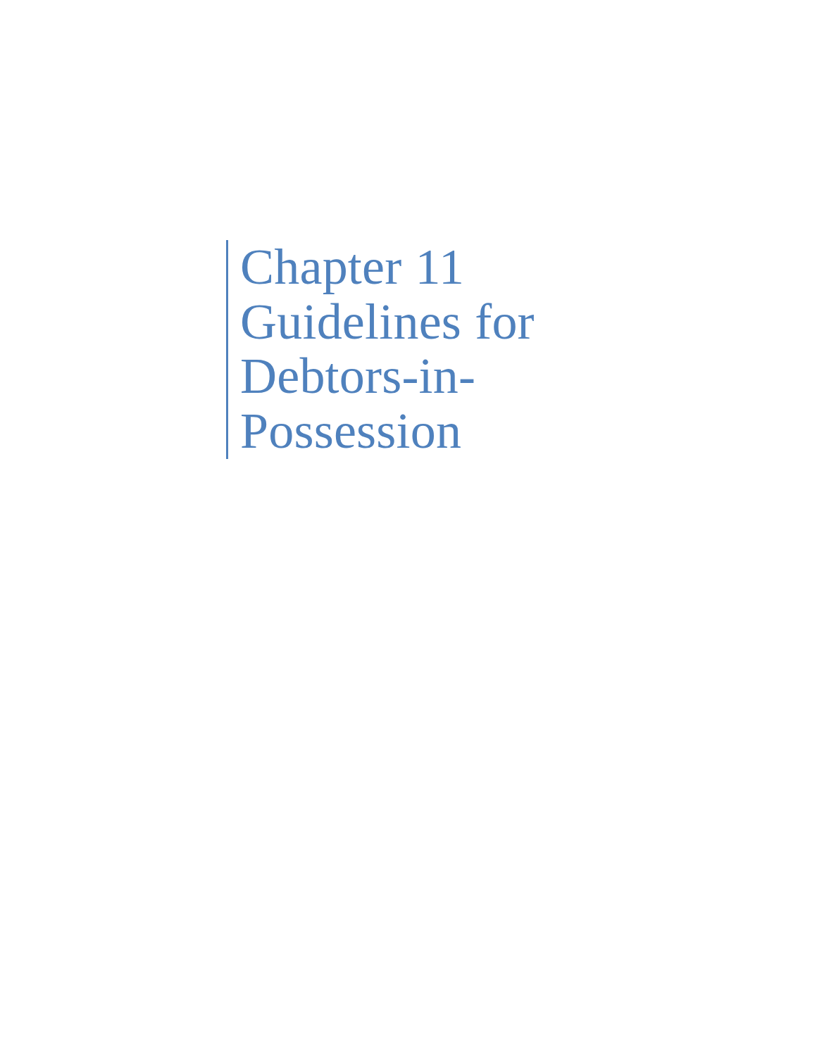Chapter 11 Guidelines for Debtors-in-Possession